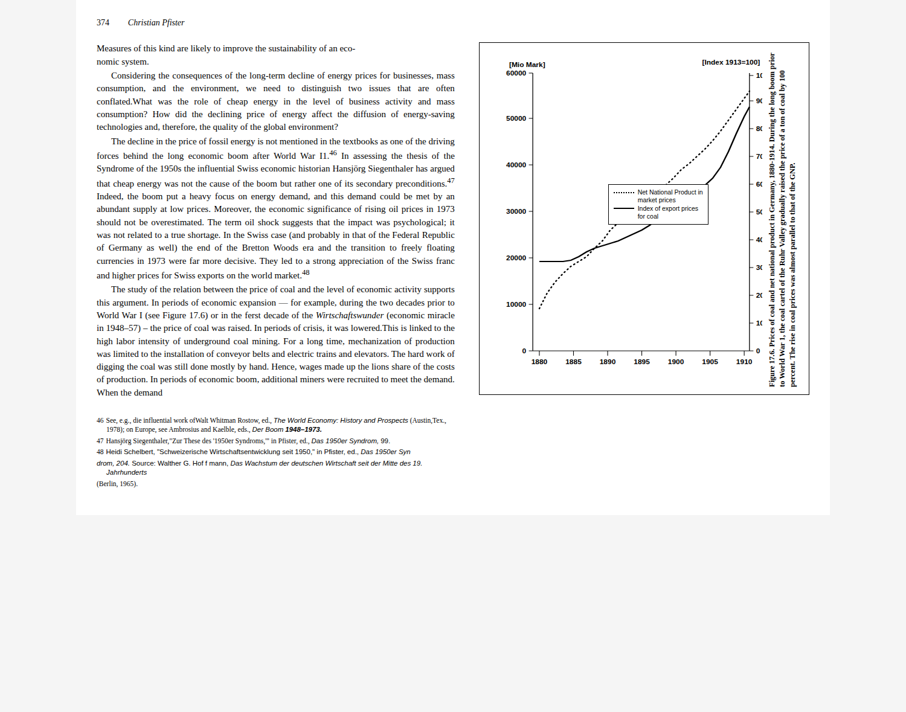374 Christian Pfister
Measures of this kind are likely to improve the sustainability of an eco-
nomic system.
Considering the consequences of the long-term decline of energy prices for businesses, mass consumption, and the environment, we need to distinguish two issues that are often conflated.What was the role of cheap energy in the level of business activity and mass consumption? How did the declining price of energy affect the diffusion of energy-saving technologies and, therefore, the quality of the global environment?
The decline in the price of fossil energy is not mentioned in the textbooks as one of the driving forces behind the long economic boom after World War I1.46 In assessing the thesis of the Syndrome of the 1950s the influential Swiss economic historian Hansjörg Siegenthaler has argued that cheap energy was not the cause of the boom but rather one of its secondary preconditions.47 Indeed, the boom put a heavy focus on energy demand, and this demand could be met by an abundant supply at low prices. Moreover, the economic significance of rising oil prices in 1973 should not be overestimated. The term oil shock suggests that the impact was psychological; it was not related to a true shortage. In the Swiss case (and probably in that of the Federal Republic of Germany as well) the end of the Bretton Woods era and the transition to freely floating currencies in 1973 were far more decisive. They led to a strong appreciation of the Swiss franc and higher prices for Swiss exports on the world market.48
The study of the relation between the price of coal and the level of economic activity supports this argument. In periods of economic expansion — for example, during the two decades prior to World War I (see Figure 17.6) or in the ferst decade of the Wirtschaftswunder (economic miracle in 1948–57) – the price of coal was raised. In periods of crisis, it was lowered.This is linked to the high labor intensity of underground coal mining. For a long time, mechanization of production was limited to the installation of conveyor belts and electric trains and elevators. The hard work of digging the coal was still done mostly by hand. Hence, wages made up the lions share of the costs of production. In periods of economic boom, additional miners were recruited to meet the demand. When the demand
46 See, e.g., die influential work ofWalt Whitman Rostow, ed., The World Economy: History and Prospects (Austin,Tex., 1978); on Europe, see Ambrosius and Kaelble, eds., Der Boom 1948–1973.
47 Hansjörg Siegenthaler,"Zur These des '1950er Syndroms,'" in Pfister, ed., Das 1950er Syndrom, 99.
48 Heidi Schelbert, "Schweizerische Wirtschaftsentwicklung seit 1950," in Pfister, ed., Das 1950er Syn
drom, 204. Source: Walther G. Hof f mann, Das Wachstum der deutschen Wirtschaft seit der Mitte des 19. Jahrhunderts
(Berlin, 1965).
0 10000 20000 30000 40000 50000 60000 [Mio Mark] 0 10 20 30 40 50 60 70 80 90 100 [Index 1913=100] 1880 1885 1890 1895 1900 1905 1910
Net National Product in
market prices
Index of export prices
for coal
Figure 17.6. Prices of coal and net national product in Germany, 1880-1914. During the long boom prior to World War 1, the coal cartel of the Ruhr Valley gradually raised the price of a ton of coal by 100 percent. The rise in coal prices was almost parallel to that of the GNP.